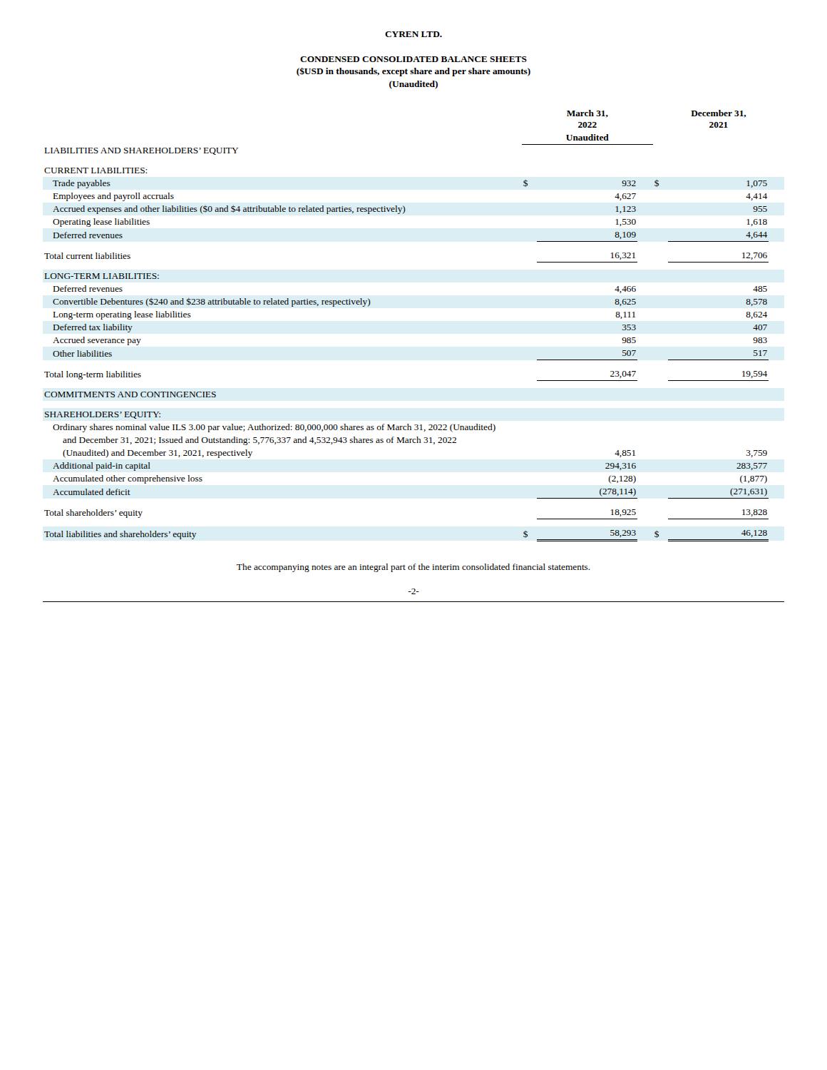CYREN LTD.
CONDENSED CONSOLIDATED BALANCE SHEETS
($USD in thousands, except share and per share amounts)
(Unaudited)
| | March 31, 2022 | December 31, 2021 |
| | Unaudited | |
| LIABILITIES AND SHAREHOLDERS’ EQUITY | | | | | | |
| CURRENT LIABILITIES: | | | | | | |
| Trade payables | $ | 932 | | $ | 1,075 | |
| Employees and payroll accruals | | 4,627 | | | 4,414 | |
| Accrued expenses and other liabilities ($0 and $4 attributable to related parties, respectively) | | 1,123 | | | 955 | |
| Operating lease liabilities | | 1,530 | | | 1,618 | |
| Deferred revenues | | 8,109 | | | 4,644 | |
| Total current liabilities | | 16,321 | | | 12,706 | |
| LONG-TERM LIABILITIES: | | | | | | |
| Deferred revenues | | 4,466 | | | 485 | |
| Convertible Debentures ($240 and $238 attributable to related parties, respectively) | | 8,625 | | | 8,578 | |
| Long-term operating lease liabilities | | 8,111 | | | 8,624 | |
| Deferred tax liability | | 353 | | | 407 | |
| Accrued severance pay | | 985 | | | 983 | |
| Other liabilities | | 507 | | | 517 | |
| Total long-term liabilities | | 23,047 | | | 19,594 | |
| COMMITMENTS AND CONTINGENCIES | | | | | | |
| SHAREHOLDERS’ EQUITY: | | | | | | |
| Ordinary shares nominal value ILS 3.00 par value; Authorized: 80,000,000 shares as of March 31, 2022 (Unaudited) | | | | | | |
| and December 31, 2021; Issued and Outstanding: 5,776,337 and 4,532,943 shares as of March 31, 2022 | | | | | | |
| (Unaudited) and December 31, 2021, respectively | | 4,851 | | | 3,759 | |
| Additional paid-in capital | | 294,316 | | | 283,577 | |
| Accumulated other comprehensive loss | | (2,128) | | | (1,877) | |
| Accumulated deficit | | (278,114) | | | (271,631) | |
| Total shareholders’ equity | | 18,925 | | | 13,828 | |
| Total liabilities and shareholders’ equity | $ | 58,293 | | $ | 46,128 | |
The accompanying notes are an integral part of the interim consolidated financial statements.
-2-